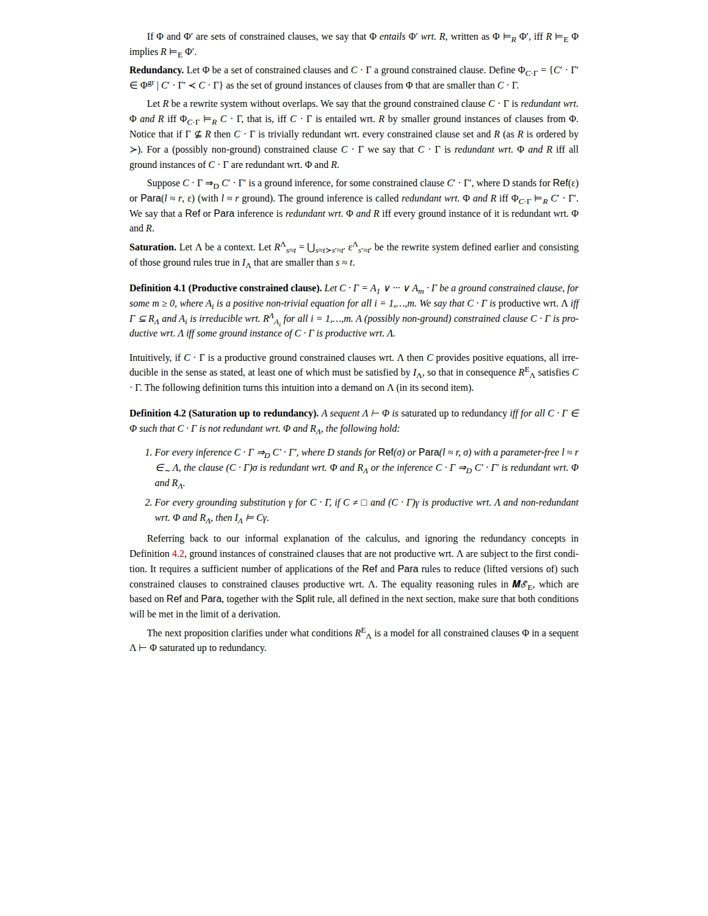If Φ and Φ′ are sets of constrained clauses, we say that Φ entails Φ′ wrt. R, written as Φ ⊨R Φ′, iff R ⊨E Φ implies R ⊨E Φ′.
Redundancy. Let Φ be a set of constrained clauses and C · Γ a ground constrained clause. Define ΦC·Γ = {C′ · Γ′ ∈ Φgr | C′ · Γ′ ≺ C · Γ} as the set of ground instances of clauses from Φ that are smaller than C · Γ.
Let R be a rewrite system without overlaps. We say that the ground constrained clause C · Γ is redundant wrt. Φ and R iff ΦC·Γ ⊨R C · Γ, that is, iff C · Γ is entailed wrt. R by smaller ground instances of clauses from Φ. Notice that if Γ ⊈ R then C · Γ is trivially redundant wrt. every constrained clause set and R (as R is ordered by ≻). For a (possibly non-ground) constrained clause C · Γ we say that C · Γ is redundant wrt. Φ and R iff all ground instances of C · Γ are redundant wrt. Φ and R.
Suppose C · Γ ⇒D C′ · Γ′ is a ground inference, for some constrained clause C′ · Γ′, where D stands for Ref(ε) or Para(l ≈ r, ε) (with l ≈ r ground). The ground inference is called redundant wrt. Φ and R iff ΦC·Γ ⊨R C′ · Γ′. We say that a Ref or Para inference is redundant wrt. Φ and R iff every ground instance of it is redundant wrt. Φ and R.
Saturation. Let Λ be a context. Let RΛs≈t = ⋃s≈t≻s′≈t′ εΛs′≈t′ be the rewrite system defined earlier and consisting of those ground rules true in IΛ that are smaller than s ≈ t.
Definition 4.1 (Productive constrained clause). Let C · Γ = A1 ∨ ··· ∨ Am · Γ be a ground constrained clause, for some m ≥ 0, where Ai is a positive non-trivial equation for all i = 1,…,m. We say that C · Γ is productive wrt. Λ iff Γ ⊆ RΛ and Ai is irreducible wrt. RΛAi for all i = 1,…,m. A (possibly non-ground) constrained clause C · Γ is productive wrt. Λ iff some ground instance of C · Γ is productive wrt. Λ.
Intuitively, if C · Γ is a productive ground constrained clauses wrt. Λ then C provides positive equations, all irreducible in the sense as stated, at least one of which must be satisfied by IΛ, so that in consequence REΛ satisfies C · Γ. The following definition turns this intuition into a demand on Λ (in its second item).
Definition 4.2 (Saturation up to redundancy). A sequent Λ ⊢ Φ is saturated up to redundancy iff for all C · Γ ∈ Φ such that C · Γ is not redundant wrt. Φ and RΛ, the following hold:
For every inference C · Γ ⇒D C′ · Γ′, where D stands for Ref(σ) or Para(l ≈ r, σ) with a parameter-free l ≈ r ∈∼ Λ, the clause (C · Γ)σ is redundant wrt. Φ and RΛ or the inference C · Γ ⇒D C′ · Γ′ is redundant wrt. Φ and RΛ.
For every grounding substitution γ for C · Γ, if C ≠ □ and (C · Γ)γ is productive wrt. Λ and non-redundant wrt. Φ and RΛ, then IΛ ⊨ Cγ.
Referring back to our informal explanation of the calculus, and ignoring the redundancy concepts in Definition 4.2, ground instances of constrained clauses that are not productive wrt. Λ are subject to the first condition. It requires a sufficient number of applications of the Ref and Para rules to reduce (lifted versions of) such constrained clauses to constrained clauses productive wrt. Λ. The equality reasoning rules in 𝑴ℰE, which are based on Ref and Para, together with the Split rule, all defined in the next section, make sure that both conditions will be met in the limit of a derivation.
The next proposition clarifies under what conditions REΛ is a model for all constrained clauses Φ in a sequent Λ ⊢ Φ saturated up to redundancy.